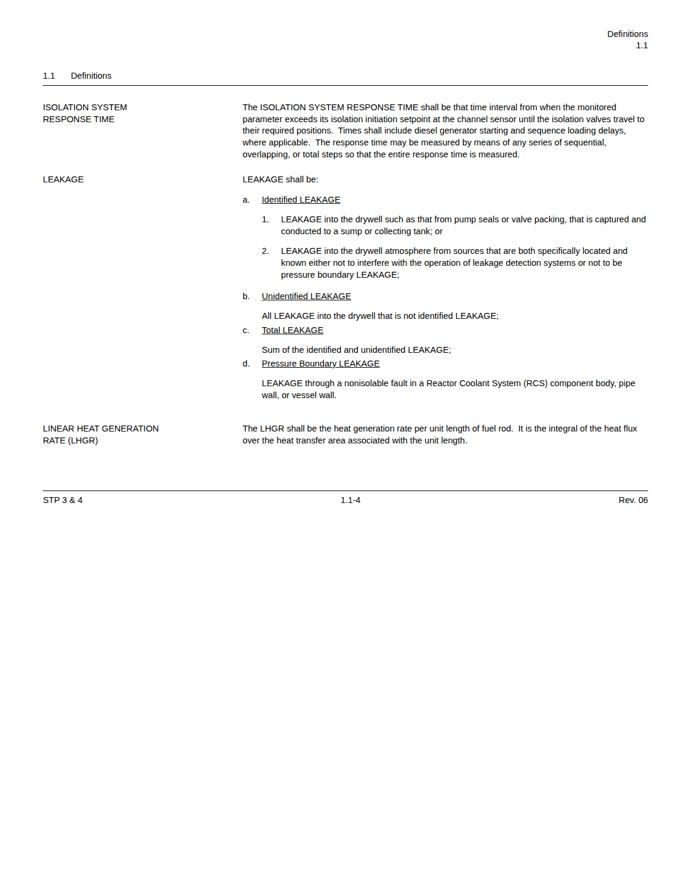Definitions
1.1
1.1 Definitions
| ISOLATION SYSTEM RESPONSE TIME | The ISOLATION SYSTEM RESPONSE TIME shall be that time interval from when the monitored parameter exceeds its isolation initiation setpoint at the channel sensor until the isolation valves travel to their required positions. Times shall include diesel generator starting and sequence loading delays, where applicable. The response time may be measured by means of any series of sequential, overlapping, or total steps so that the entire response time is measured. |
| LEAKAGE | LEAKAGE shall be: a. Identified LEAKAGE 1. LEAKAGE into the drywell such as that from pump seals or valve packing, that is captured and conducted to a sump or collecting tank; or 2. LEAKAGE into the drywell atmosphere from sources that are both specifically located and known either not to interfere with the operation of leakage detection systems or not to be pressure boundary LEAKAGE; b. Unidentified LEAKAGE All LEAKAGE into the drywell that is not identified LEAKAGE; c. Total LEAKAGE Sum of the identified and unidentified LEAKAGE; d. Pressure Boundary LEAKAGE LEAKAGE through a nonisolable fault in a Reactor Coolant System (RCS) component body, pipe wall, or vessel wall. |
| LINEAR HEAT GENERATION RATE (LHGR) | The LHGR shall be the heat generation rate per unit length of fuel rod. It is the integral of the heat flux over the heat transfer area associated with the unit length. |
STP 3 & 4
1.1-4
Rev. 06